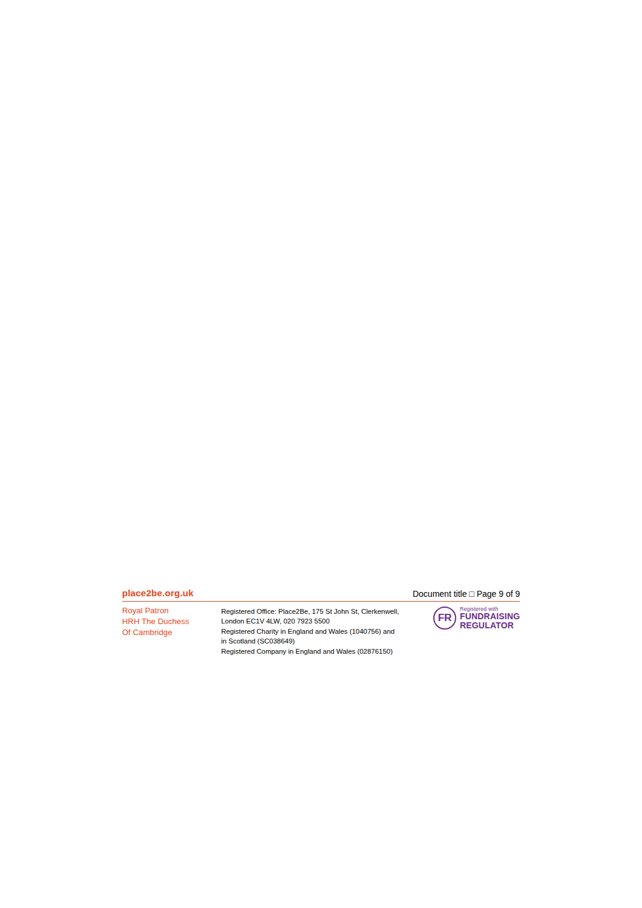place2be.org.uk
Document title □ Page 9 of 9
Royal Patron
HRH The Duchess
Of Cambridge
Registered Office: Place2Be, 175 St John St, Clerkenwell, London EC1V 4LW, 020 7923 5500
Registered Charity in England and Wales (1040756) and in Scotland (SC038649)
Registered Company in England and Wales (02876150)
FR
Registered with
FUNDRAISING
REGULATOR